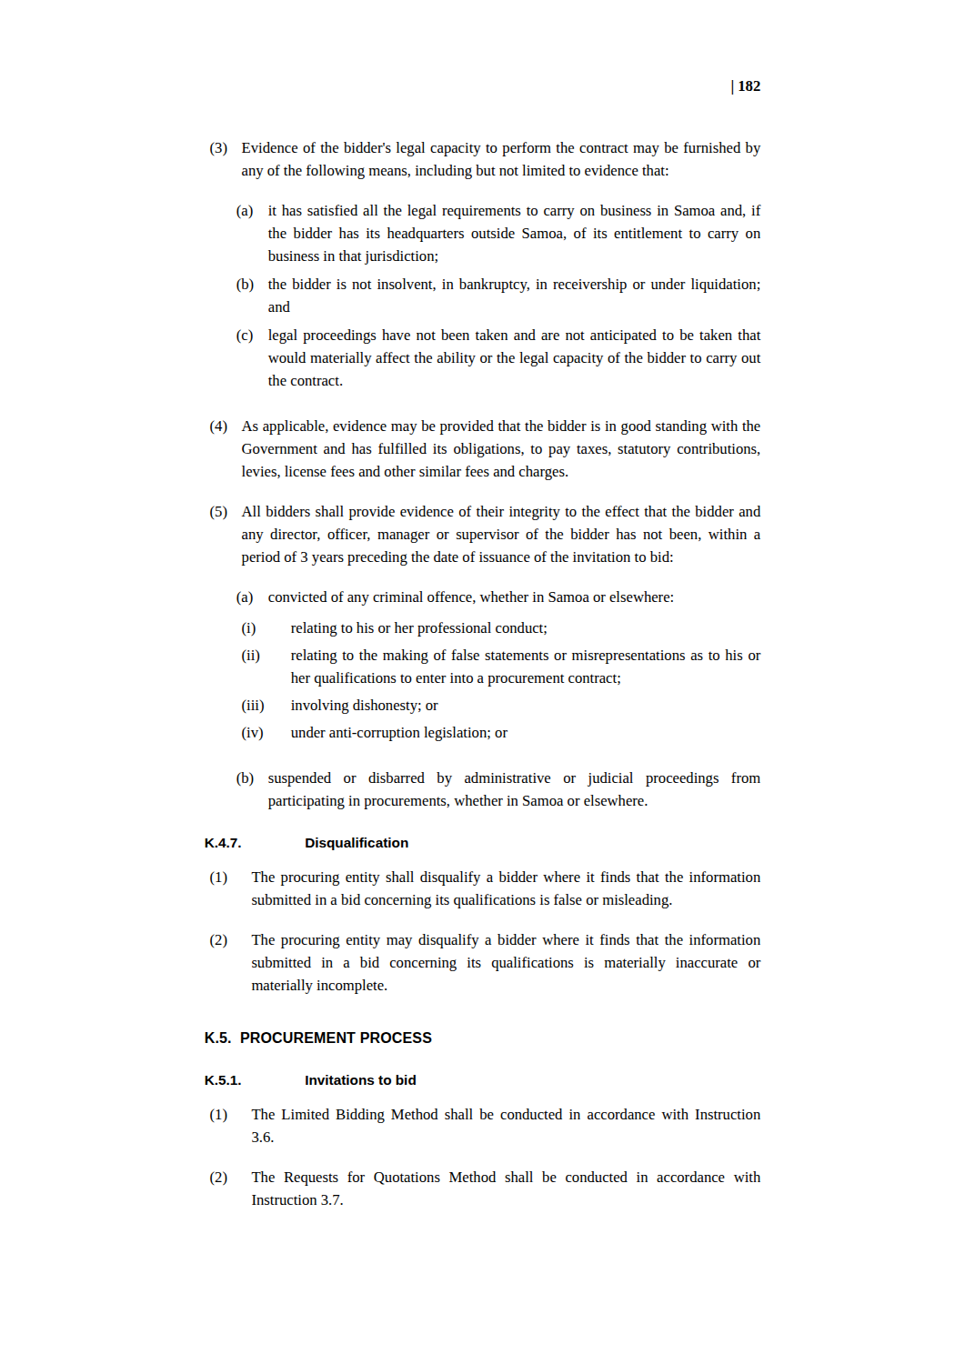| 182
(3)
Evidence of the bidder's legal capacity to perform the contract may be furnished by any of the following means, including but not limited to evidence that:
(a)
it has satisfied all the legal requirements to carry on business in Samoa and, if the bidder has its headquarters outside Samoa, of its entitlement to carry on business in that jurisdiction;
(b)
the bidder is not insolvent, in bankruptcy, in receivership or under liquidation; and
(c)
legal proceedings have not been taken and are not anticipated to be taken that would materially affect the ability or the legal capacity of the bidder to carry out the contract.
(4)
As applicable, evidence may be provided that the bidder is in good standing with the Government and has fulfilled its obligations, to pay taxes, statutory contributions, levies, license fees and other similar fees and charges.
(5)
All bidders shall provide evidence of their integrity to the effect that the bidder and any director, officer, manager or supervisor of the bidder has not been, within a period of 3 years preceding the date of issuance of the invitation to bid:
(a)
convicted of any criminal offence, whether in Samoa or elsewhere:
(i)
relating to his or her professional conduct;
(ii)
relating to the making of false statements or misrepresentations as to his or her qualifications to enter into a procurement contract;
(iii)
involving dishonesty; or
(iv)
under anti-corruption legislation; or
(b)
suspended or disbarred by administrative or judicial proceedings from participating in procurements, whether in Samoa or elsewhere.
K.4.7. Disqualification
(1)
The procuring entity shall disqualify a bidder where it finds that the information submitted in a bid concerning its qualifications is false or misleading.
(2)
The procuring entity may disqualify a bidder where it finds that the information submitted in a bid concerning its qualifications is materially inaccurate or materially incomplete.
K.5. PROCUREMENT PROCESS
K.5.1. Invitations to bid
(1)
The Limited Bidding Method shall be conducted in accordance with Instruction 3.6.
(2)
The Requests for Quotations Method shall be conducted in accordance with Instruction 3.7.